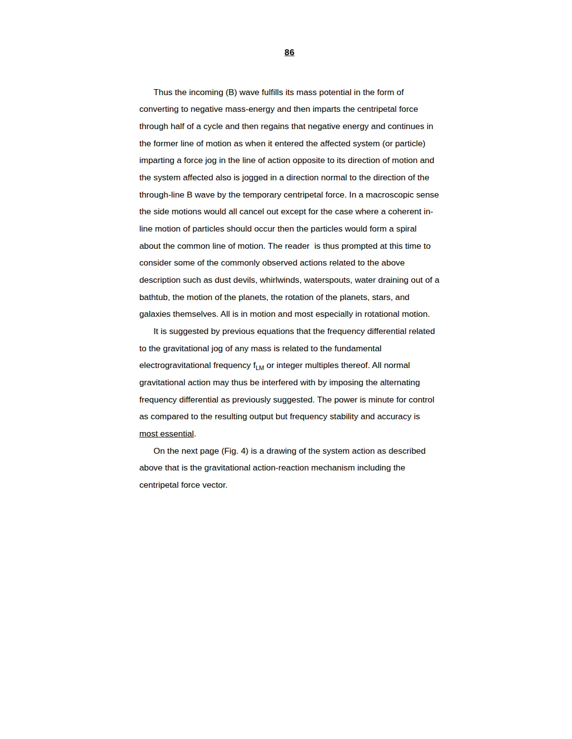86
Thus the incoming (B) wave fulfills its mass potential in the form of converting to negative mass-energy and then imparts the centripetal force through half of a cycle and then regains that negative energy and continues in the former line of motion as when it entered the affected system (or particle) imparting a force jog in the line of action opposite to its direction of motion and the system affected also is jogged in a direction normal to the direction of the through-line B wave by the temporary centripetal force. In a macroscopic sense the side motions would all cancel out except for the case where a coherent in-line motion of particles should occur then the particles would form a spiral about the common line of motion. The reader is thus prompted at this time to consider some of the commonly observed actions related to the above description such as dust devils, whirlwinds, waterspouts, water draining out of a bathtub, the motion of the planets, the rotation of the planets, stars, and galaxies themselves. All is in motion and most especially in rotational motion.
It is suggested by previous equations that the frequency differential related to the gravitational jog of any mass is related to the fundamental electrogravitational frequency fLM or integer multiples thereof. All normal gravitational action may thus be interfered with by imposing the alternating frequency differential as previously suggested. The power is minute for control as compared to the resulting output but frequency stability and accuracy is most essential.
On the next page (Fig. 4) is a drawing of the system action as described above that is the gravitational action-reaction mechanism including the centripetal force vector.